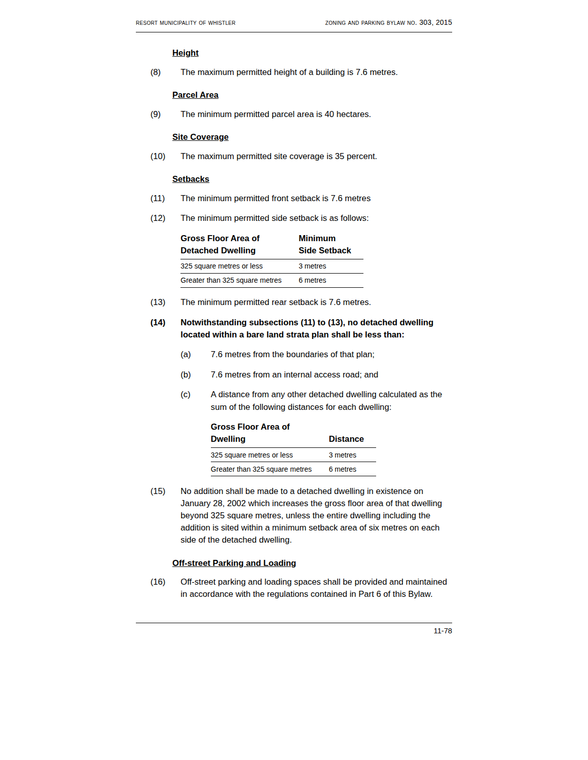RESORT MUNICIPALITY OF WHISTLER
ZONING AND PARKING BYLAW NO. 303, 2015
Height
(8)
The maximum permitted height of a building is 7.6 metres.
Parcel Area
(9)
The minimum permitted parcel area is 40 hectares.
Site Coverage
(10)
The maximum permitted site coverage is 35 percent.
Setbacks
(11)
The minimum permitted front setback is 7.6 metres
(12)
The minimum permitted side setback is as follows:
| Gross Floor Area of Detached Dwelling | Minimum Side Setback |
| --- | --- |
| 325 square metres or less | 3 metres |
| Greater than 325 square metres | 6 metres |
(13)
The minimum permitted rear setback is 7.6 metres.
(14)
Notwithstanding subsections (11) to (13), no detached dwelling located within a bare land strata plan shall be less than:
(a)
7.6 metres from the boundaries of that plan;
(b)
7.6 metres from an internal access road; and
(c)
A distance from any other detached dwelling calculated as the sum of the following distances for each dwelling:
| Gross Floor Area of Dwelling | Distance |
| --- | --- |
| 325 square metres or less | 3 metres |
| Greater than 325 square metres | 6 metres |
(15)
No addition shall be made to a detached dwelling in existence on January 28, 2002 which increases the gross floor area of that dwelling beyond 325 square metres, unless the entire dwelling including the addition is sited within a minimum setback area of six metres on each side of the detached dwelling.
Off-street Parking and Loading
(16)
Off-street parking and loading spaces shall be provided and maintained in accordance with the regulations contained in Part 6 of this Bylaw.
11-78